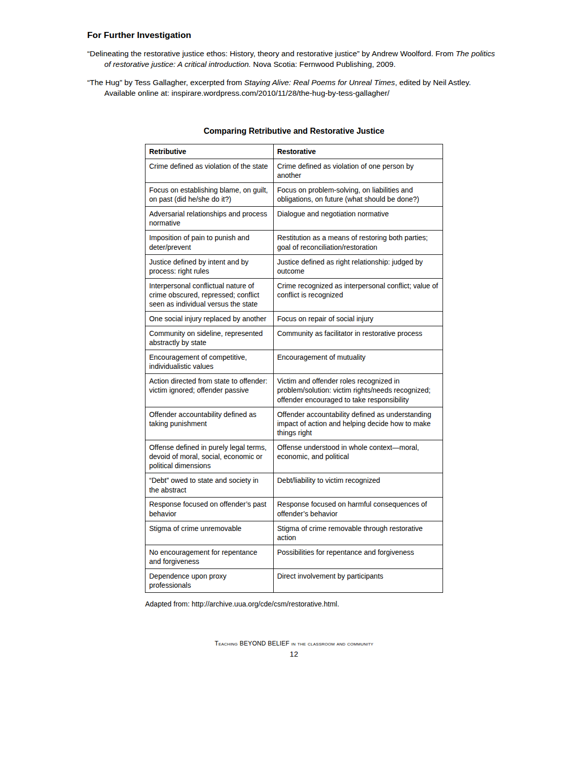For Further Investigation
“Delineating the restorative justice ethos: History, theory and restorative justice” by Andrew Woolford. From The politics of restorative justice: A critical introduction. Nova Scotia: Fernwood Publishing, 2009.
“The Hug” by Tess Gallagher, excerpted from Staying Alive: Real Poems for Unreal Times, edited by Neil Astley. Available online at: inspirare.wordpress.com/2010/11/28/the-hug-by-tess-gallagher/
Comparing Retributive and Restorative Justice
| Retributive | Restorative |
| --- | --- |
| Crime defined as violation of the state | Crime defined as violation of one person by another |
| Focus on establishing blame, on guilt, on past (did he/she do it?) | Focus on problem-solving, on liabilities and obligations, on future (what should be done?) |
| Adversarial relationships and process normative | Dialogue and negotiation normative |
| Imposition of pain to punish and deter/prevent | Restitution as a means of restoring both parties; goal of reconciliation/restoration |
| Justice defined by intent and by process: right rules | Justice defined as right relationship: judged by outcome |
| Interpersonal conflictual nature of crime obscured, repressed; conflict seen as individual versus the state | Crime recognized as interpersonal conflict; value of conflict is recognized |
| One social injury replaced by another | Focus on repair of social injury |
| Community on sideline, represented abstractly by state | Community as facilitator in restorative process |
| Encouragement of competitive, individualistic values | Encouragement of mutuality |
| Action directed from state to offender: victim ignored; offender passive | Victim and offender roles recognized in problem/solution: victim rights/needs recognized; offender encouraged to take responsibility |
| Offender accountability defined as taking punishment | Offender accountability defined as understanding impact of action and helping decide how to make things right |
| Offense defined in purely legal terms, devoid of moral, social, economic or political dimensions | Offense understood in whole context—moral, economic, and political |
| “Debt” owed to state and society in the abstract | Debt/liability to victim recognized |
| Response focused on offender’s past behavior | Response focused on harmful consequences of offender’s behavior |
| Stigma of crime unremovable | Stigma of crime removable through restorative action |
| No encouragement for repentance and forgiveness | Possibilities for repentance and forgiveness |
| Dependence upon proxy professionals | Direct involvement by participants |
Adapted from: http://archive.uua.org/cde/csm/restorative.html.
Teaching BEYOND BELIEF in the classroom and community
12